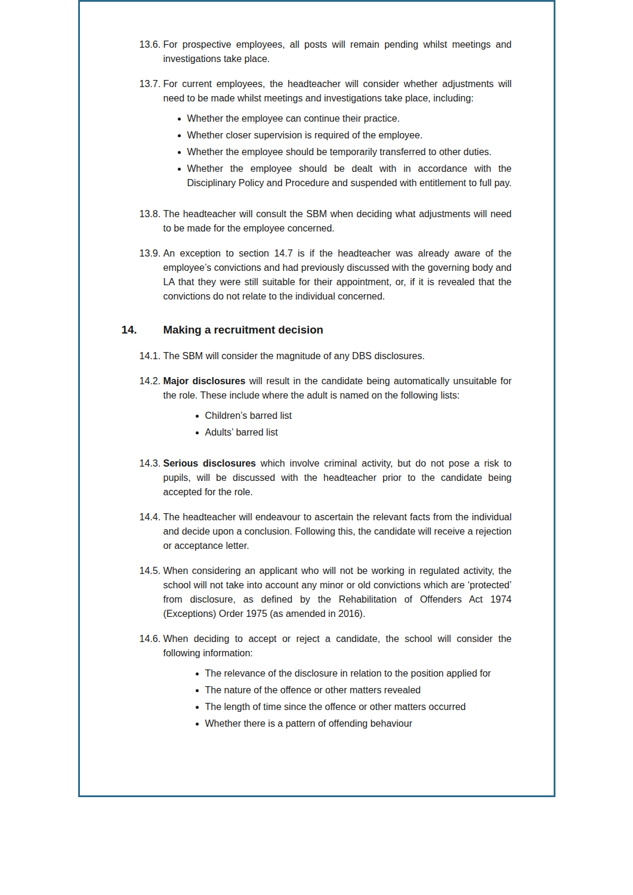13.6.
For prospective employees, all posts will remain pending whilst meetings and investigations take place.
13.7.
For current employees, the headteacher will consider whether adjustments will need to be made whilst meetings and investigations take place, including:
Whether the employee can continue their practice.
Whether closer supervision is required of the employee.
Whether the employee should be temporarily transferred to other duties.
Whether the employee should be dealt with in accordance with the Disciplinary Policy and Procedure and suspended with entitlement to full pay.
13.8.
The headteacher will consult the SBM when deciding what adjustments will need to be made for the employee concerned.
13.9.
An exception to section 14.7 is if the headteacher was already aware of the employee’s convictions and had previously discussed with the governing body and LA that they were still suitable for their appointment, or, if it is revealed that the convictions do not relate to the individual concerned.
14. Making a recruitment decision
14.1.
The SBM will consider the magnitude of any DBS disclosures.
14.2.
Major disclosures will result in the candidate being automatically unsuitable for the role. These include where the adult is named on the following lists:
Children’s barred list
Adults’ barred list
14.3.
Serious disclosures which involve criminal activity, but do not pose a risk to pupils, will be discussed with the headteacher prior to the candidate being accepted for the role.
14.4.
The headteacher will endeavour to ascertain the relevant facts from the individual and decide upon a conclusion. Following this, the candidate will receive a rejection or acceptance letter.
14.5.
When considering an applicant who will not be working in regulated activity, the school will not take into account any minor or old convictions which are ‘protected’ from disclosure, as defined by the Rehabilitation of Offenders Act 1974 (Exceptions) Order 1975 (as amended in 2016).
14.6.
When deciding to accept or reject a candidate, the school will consider the following information:
The relevance of the disclosure in relation to the position applied for
The nature of the offence or other matters revealed
The length of time since the offence or other matters occurred
Whether there is a pattern of offending behaviour